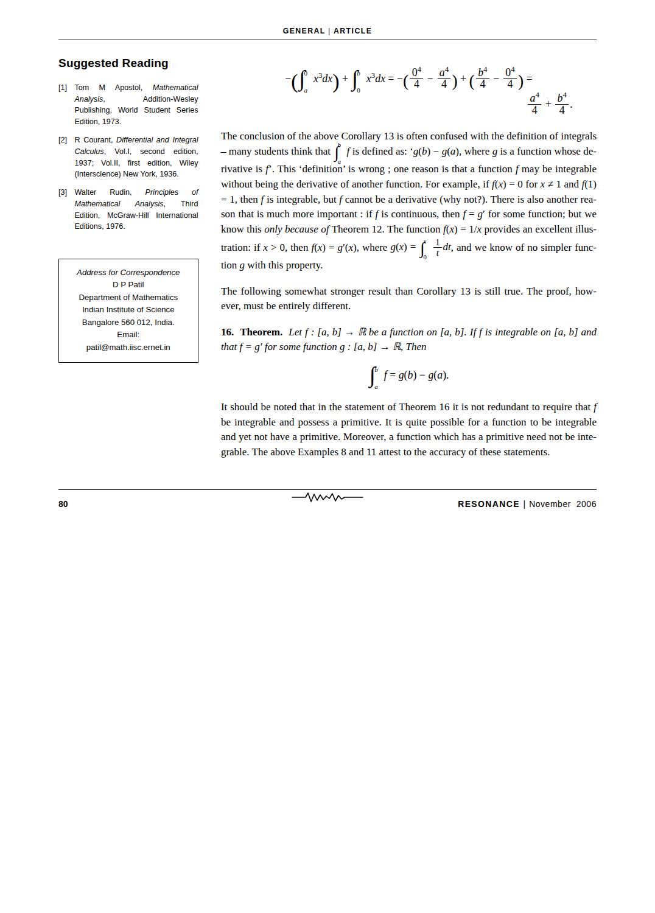GENERAL|ARTICLE
Suggested Reading
[1] Tom M Apostol, Mathematical Analysis, Addition-Wesley Publishing, World Student Series Edition, 1973.
[2] R Courant, Differential and Integral Calculus, Vol.I, second edition, 1937; Vol.II, first edition, Wiley (Interscience) New York, 1936.
[3] Walter Rudin, Principles of Mathematical Analysis, Third Edition, McGraw-Hill International Editions, 1976.
Address for Correspondence
D P Patil
Department of Mathematics
Indian Institute of Science
Bangalore 560 012, India.
Email:
patil@math.iisc.ernet.in
−(∫0 a x3dx) + ∫b 0 x3dx = −(044 − a44) + (b44 − 044) = a44 + b44.
The conclusion of the above Corollary 13 is often confused with the definition of integrals – many students think that ∫ba f is defined as: ‘g(b) − g(a), where g is a function whose derivative is f’. This ‘definition’ is wrong ; one reason is that a function f may be integrable without being the derivative of another function. For example, if f(x) = 0 for x ≠ 1 and f(1) = 1, then f is integrable, but f cannot be a derivative (why not?). There is also another reason that is much more important : if f is continuous, then f = g′ for some function; but we know this only because of Theorem 12. The function f(x) = 1/x provides an excellent illustration: if x > 0, then f(x) = g′(x), where g(x) = ∫x 01 t dt, and we know of no simpler function g with this property.
The following somewhat stronger result than Corollary 13 is still true. The proof, however, must be entirely different.
16. Theorem. Let f : [a, b] → ℝ be a function on [a, b]. If f is integrable on [a, b] and that f = g′ for some function g : [a, b] → ℝ, Then
∫ba f = g(b) − g(a).
It should be noted that in the statement of Theorem 16 it is not redundant to require that f be integrable and possess a primitive. It is quite possible for a function to be integrable and yet not have a primitive. Moreover, a function which has a primitive need not be integrable. The above Examples 8 and 11 attest to the accuracy of these statements.
80
RESONANCE|November 2006